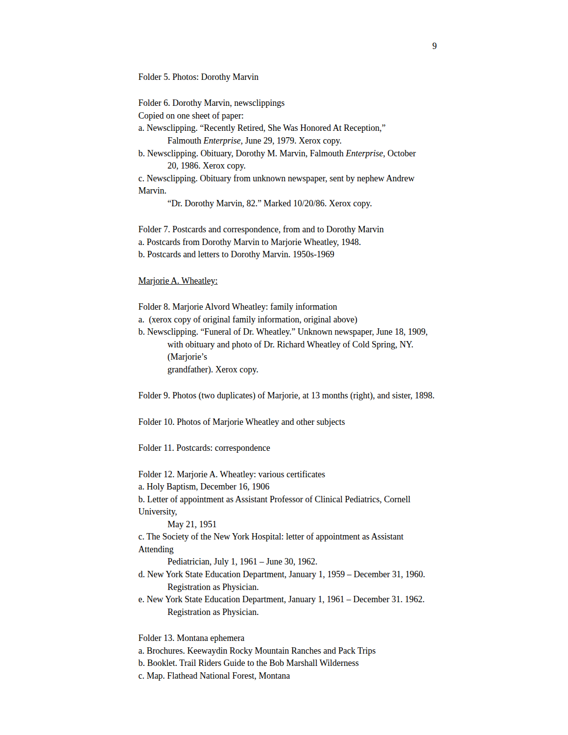9
Folder 5. Photos: Dorothy Marvin
Folder 6. Dorothy Marvin, newsclippings
Copied on one sheet of paper:
a. Newsclipping. “Recently Retired, She Was Honored At Reception,” Falmouth Enterprise, June 29, 1979. Xerox copy.
b. Newsclipping. Obituary, Dorothy M. Marvin, Falmouth Enterprise, October 20, 1986. Xerox copy.
c. Newsclipping. Obituary from unknown newspaper, sent by nephew Andrew Marvin. “Dr. Dorothy Marvin, 82.” Marked 10/20/86. Xerox copy.
Folder 7. Postcards and correspondence, from and to Dorothy Marvin
a. Postcards from Dorothy Marvin to Marjorie Wheatley, 1948.
b. Postcards and letters to Dorothy Marvin. 1950s-1969
Marjorie A. Wheatley:
Folder 8. Marjorie Alvord Wheatley: family information
a. (xerox copy of original family information, original above)
b. Newsclipping. “Funeral of Dr. Wheatley.” Unknown newspaper, June 18, 1909, with obituary and photo of Dr. Richard Wheatley of Cold Spring, NY. (Marjorie’s grandfather). Xerox copy.
Folder 9. Photos (two duplicates) of Marjorie, at 13 months (right), and sister, 1898.
Folder 10. Photos of Marjorie Wheatley and other subjects
Folder 11. Postcards: correspondence
Folder 12. Marjorie A. Wheatley: various certificates
a. Holy Baptism, December 16, 1906
b. Letter of appointment as Assistant Professor of Clinical Pediatrics, Cornell University, May 21, 1951
c. The Society of the New York Hospital: letter of appointment as Assistant Attending Pediatrician, July 1, 1961 – June 30, 1962.
d. New York State Education Department, January 1, 1959 – December 31, 1960. Registration as Physician.
e. New York State Education Department, January 1, 1961 – December 31. 1962. Registration as Physician.
Folder 13. Montana ephemera
a. Brochures. Keewaydin Rocky Mountain Ranches and Pack Trips
b. Booklet. Trail Riders Guide to the Bob Marshall Wilderness
c. Map. Flathead National Forest, Montana